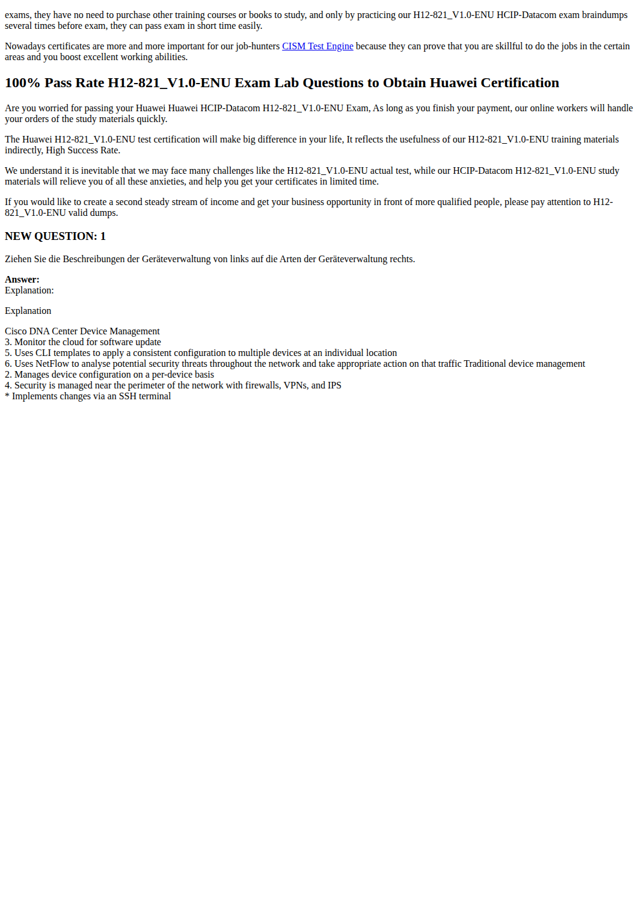exams, they have no need to purchase other training courses or books to study, and only by practicing our H12-821_V1.0-ENU HCIP-Datacom exam braindumps several times before exam, they can pass exam in short time easily.
Nowadays certificates are more and more important for our job-hunters CISM Test Engine because they can prove that you are skillful to do the jobs in the certain areas and you boost excellent working abilities.
100% Pass Rate H12-821_V1.0-ENU Exam Lab Questions to Obtain Huawei Certification
Are you worried for passing your Huawei Huawei HCIP-Datacom H12-821_V1.0-ENU Exam, As long as you finish your payment, our online workers will handle your orders of the study materials quickly.
The Huawei H12-821_V1.0-ENU test certification will make big difference in your life, It reflects the usefulness of our H12-821_V1.0-ENU training materials indirectly, High Success Rate.
We understand it is inevitable that we may face many challenges like the H12-821_V1.0-ENU actual test, while our HCIP-Datacom H12-821_V1.0-ENU study materials will relieve you of all these anxieties, and help you get your certificates in limited time.
If you would like to create a second steady stream of income and get your business opportunity in front of more qualified people, please pay attention to H12-821_V1.0-ENU valid dumps.
NEW QUESTION: 1
Ziehen Sie die Beschreibungen der Geräteverwaltung von links auf die Arten der Geräteverwaltung rechts.
Answer:
Explanation:
Explanation
Cisco DNA Center Device Management
3. Monitor the cloud for software update
5. Uses CLI templates to apply a consistent configuration to multiple devices at an individual location
6. Uses NetFlow to analyse potential security threats throughout the network and take appropriate action on that traffic Traditional device management
2. Manages device configuration on a per-device basis
4. Security is managed near the perimeter of the network with firewalls, VPNs, and IPS
* Implements changes via an SSH terminal